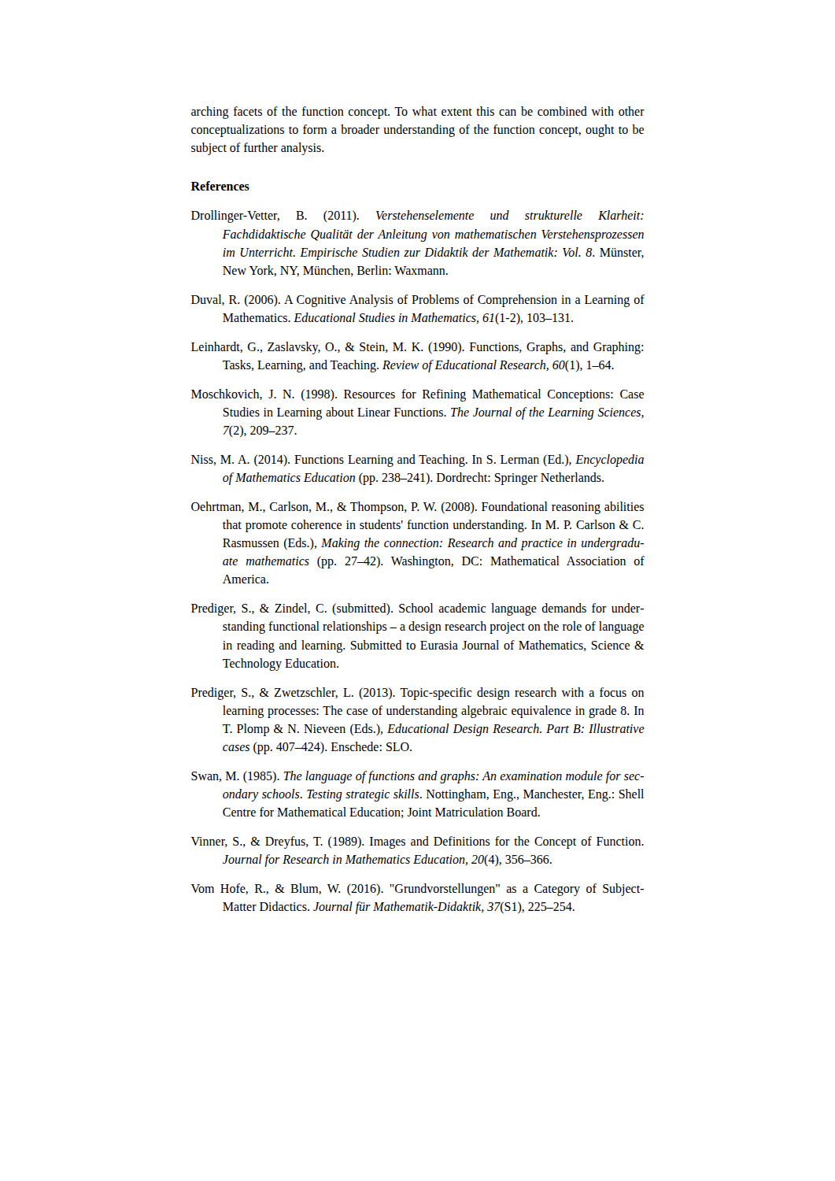arching facets of the function concept. To what extent this can be combined with other conceptualizations to form a broader understanding of the function concept, ought to be subject of further analysis.
References
Drollinger-Vetter, B. (2011). Verstehenselemente und strukturelle Klarheit: Fachdidaktische Qualität der Anleitung von mathematischen Verstehensprozessen im Unterricht. Empirische Studien zur Didaktik der Mathematik: Vol. 8. Münster, New York, NY, München, Berlin: Waxmann.
Duval, R. (2006). A Cognitive Analysis of Problems of Comprehension in a Learning of Mathematics. Educational Studies in Mathematics, 61(1-2), 103–131.
Leinhardt, G., Zaslavsky, O., & Stein, M. K. (1990). Functions, Graphs, and Graphing: Tasks, Learning, and Teaching. Review of Educational Research, 60(1), 1–64.
Moschkovich, J. N. (1998). Resources for Refining Mathematical Conceptions: Case Studies in Learning about Linear Functions. The Journal of the Learning Sciences, 7(2), 209–237.
Niss, M. A. (2014). Functions Learning and Teaching. In S. Lerman (Ed.), Encyclopedia of Mathematics Education (pp. 238–241). Dordrecht: Springer Netherlands.
Oehrtman, M., Carlson, M., & Thompson, P. W. (2008). Foundational reasoning abilities that promote coherence in students' function understanding. In M. P. Carlson & C. Rasmussen (Eds.), Making the connection: Research and practice in undergraduate mathematics (pp. 27–42). Washington, DC: Mathematical Association of America.
Prediger, S., & Zindel, C. (submitted). School academic language demands for understanding functional relationships – a design research project on the role of language in reading and learning. Submitted to Eurasia Journal of Mathematics, Science & Technology Education.
Prediger, S., & Zwetzschler, L. (2013). Topic-specific design research with a focus on learning processes: The case of understanding algebraic equivalence in grade 8. In T. Plomp & N. Nieveen (Eds.), Educational Design Research. Part B: Illustrative cases (pp. 407–424). Enschede: SLO.
Swan, M. (1985). The language of functions and graphs: An examination module for secondary schools. Testing strategic skills. Nottingham, Eng., Manchester, Eng.: Shell Centre for Mathematical Education; Joint Matriculation Board.
Vinner, S., & Dreyfus, T. (1989). Images and Definitions for the Concept of Function. Journal for Research in Mathematics Education, 20(4), 356–366.
Vom Hofe, R., & Blum, W. (2016). "Grundvorstellungen" as a Category of Subject-Matter Didactics. Journal für Mathematik-Didaktik, 37(S1), 225–254.